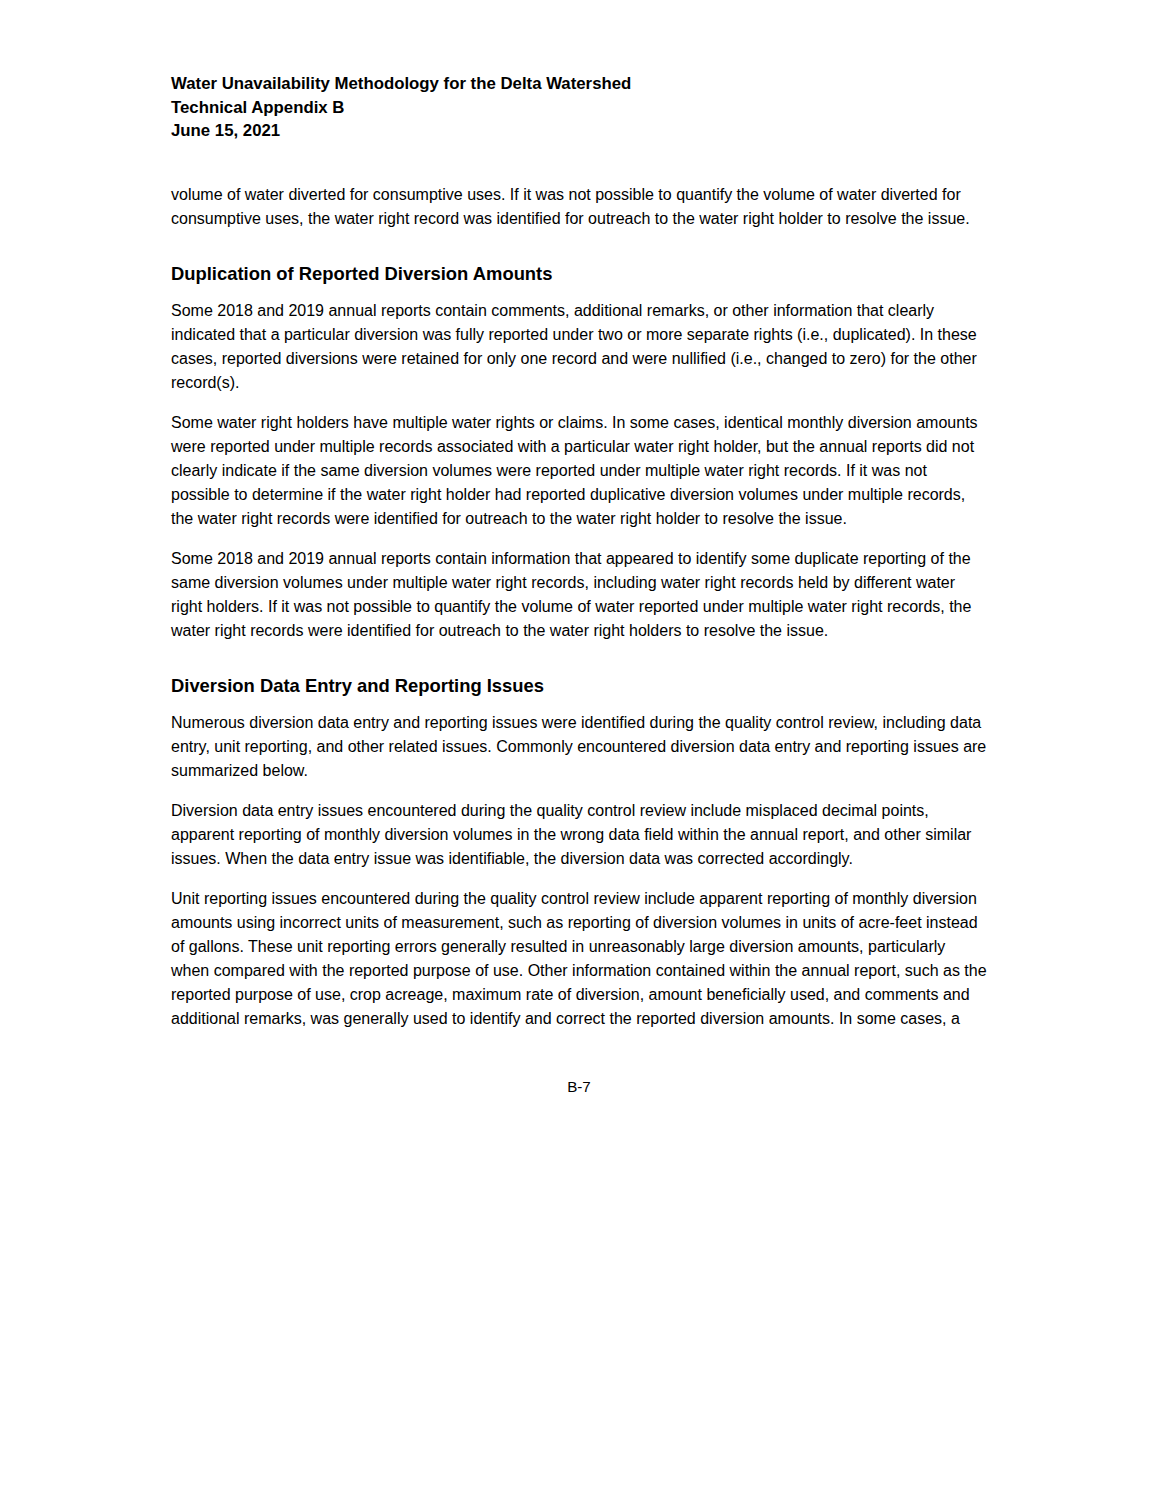Water Unavailability Methodology for the Delta Watershed
Technical Appendix B
June 15, 2021
volume of water diverted for consumptive uses. If it was not possible to quantify the volume of water diverted for consumptive uses, the water right record was identified for outreach to the water right holder to resolve the issue.
Duplication of Reported Diversion Amounts
Some 2018 and 2019 annual reports contain comments, additional remarks, or other information that clearly indicated that a particular diversion was fully reported under two or more separate rights (i.e., duplicated). In these cases, reported diversions were retained for only one record and were nullified (i.e., changed to zero) for the other record(s).
Some water right holders have multiple water rights or claims. In some cases, identical monthly diversion amounts were reported under multiple records associated with a particular water right holder, but the annual reports did not clearly indicate if the same diversion volumes were reported under multiple water right records. If it was not possible to determine if the water right holder had reported duplicative diversion volumes under multiple records, the water right records were identified for outreach to the water right holder to resolve the issue.
Some 2018 and 2019 annual reports contain information that appeared to identify some duplicate reporting of the same diversion volumes under multiple water right records, including water right records held by different water right holders. If it was not possible to quantify the volume of water reported under multiple water right records, the water right records were identified for outreach to the water right holders to resolve the issue.
Diversion Data Entry and Reporting Issues
Numerous diversion data entry and reporting issues were identified during the quality control review, including data entry, unit reporting, and other related issues. Commonly encountered diversion data entry and reporting issues are summarized below.
Diversion data entry issues encountered during the quality control review include misplaced decimal points, apparent reporting of monthly diversion volumes in the wrong data field within the annual report, and other similar issues. When the data entry issue was identifiable, the diversion data was corrected accordingly.
Unit reporting issues encountered during the quality control review include apparent reporting of monthly diversion amounts using incorrect units of measurement, such as reporting of diversion volumes in units of acre-feet instead of gallons. These unit reporting errors generally resulted in unreasonably large diversion amounts, particularly when compared with the reported purpose of use. Other information contained within the annual report, such as the reported purpose of use, crop acreage, maximum rate of diversion, amount beneficially used, and comments and additional remarks, was generally used to identify and correct the reported diversion amounts. In some cases, a
B-7